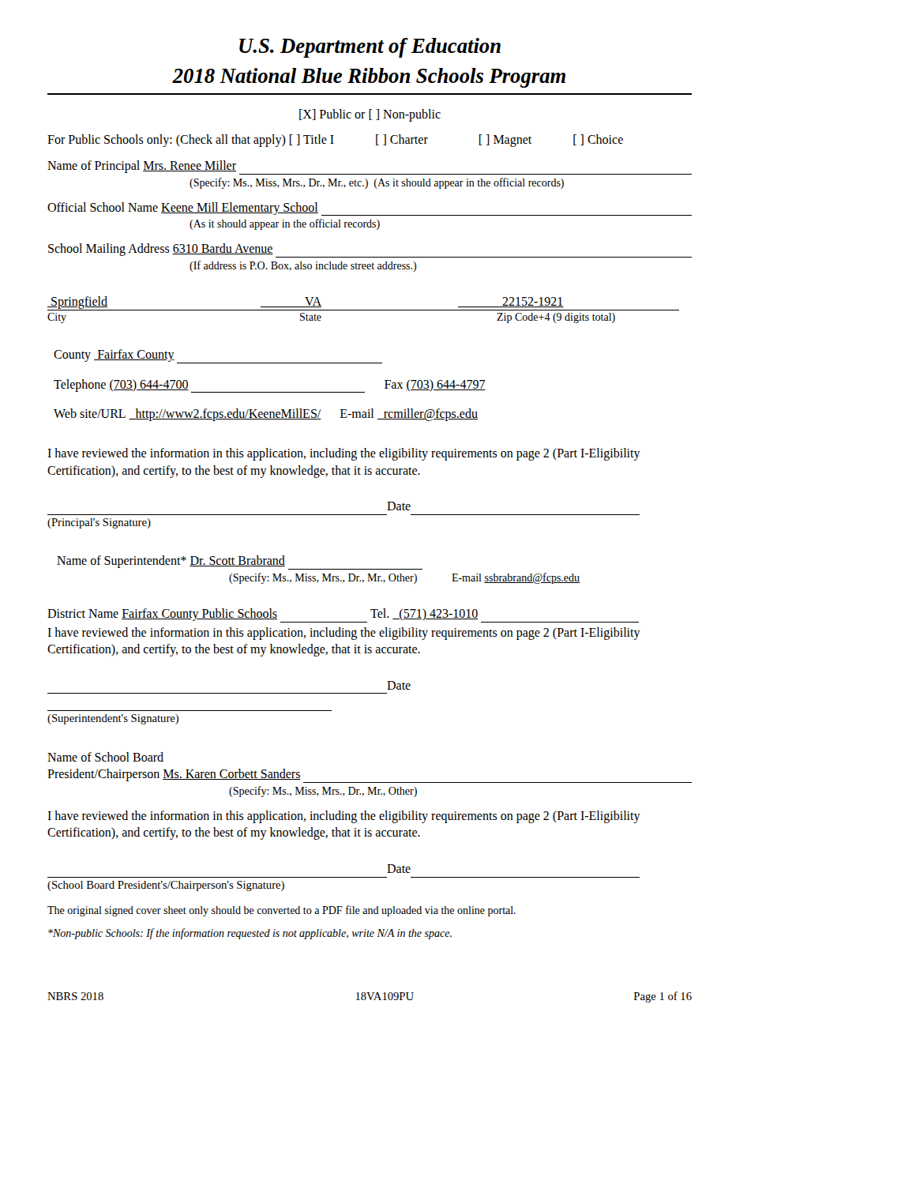U.S. Department of Education
2018 National Blue Ribbon Schools Program
[X] Public or [ ] Non-public
For Public Schools only: (Check all that apply) [ ] Title I [ ] Charter [ ] Magnet [ ] Choice
Name of Principal Mrs. Renee Miller
(Specify: Ms., Miss, Mrs., Dr., Mr., etc.) (As it should appear in the official records)
Official School Name Keene Mill Elementary School
(As it should appear in the official records)
School Mailing Address 6310 Bardu Avenue
(If address is P.O. Box, also include street address.)
Springfield
City
VA
State
22152-1921
Zip Code+4 (9 digits total)
County Fairfax County
Telephone (703) 644-4700 Fax (703) 644-4797
Web site/URL http://www2.fcps.edu/KeeneMillES/ E-mail rcmiller@fcps.edu
I have reviewed the information in this application, including the eligibility requirements on page 2 (Part I-Eligibility Certification), and certify, to the best of my knowledge, that it is accurate.
Date
(Principal's Signature)
Name of Superintendent* Dr. Scott Brabrand
(Specify: Ms., Miss, Mrs., Dr., Mr., Other) E-mail ssbrabrand@fcps.edu
District Name Fairfax County Public Schools Tel. (571) 423-1010
I have reviewed the information in this application, including the eligibility requirements on page 2 (Part I-Eligibility Certification), and certify, to the best of my knowledge, that it is accurate.
Date
(Superintendent's Signature)
Name of School Board
President/Chairperson Ms. Karen Corbett Sanders
(Specify: Ms., Miss, Mrs., Dr., Mr., Other)
I have reviewed the information in this application, including the eligibility requirements on page 2 (Part I-Eligibility Certification), and certify, to the best of my knowledge, that it is accurate.
Date
(School Board President's/Chairperson's Signature)
The original signed cover sheet only should be converted to a PDF file and uploaded via the online portal.
*Non-public Schools: If the information requested is not applicable, write N/A in the space.
NBRS 2018 18VA109PU Page 1 of 16